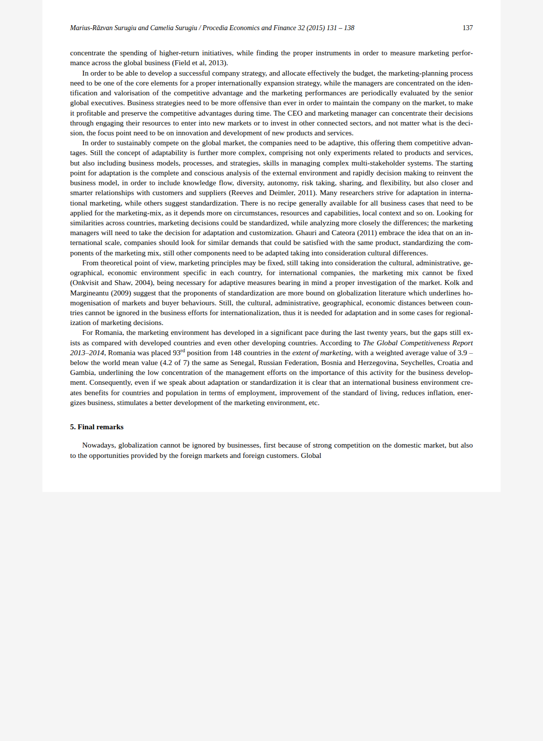Marius-Răzvan Surugiu and Camelia Surugiu / Procedia Economics and Finance 32 (2015) 131 – 138 137
concentrate the spending of higher-return initiatives, while finding the proper instruments in order to measure marketing performance across the global business (Field et al, 2013).
In order to be able to develop a successful company strategy, and allocate effectively the budget, the marketing-planning process need to be one of the core elements for a proper internationally expansion strategy, while the managers are concentrated on the identification and valorisation of the competitive advantage and the marketing performances are periodically evaluated by the senior global executives. Business strategies need to be more offensive than ever in order to maintain the company on the market, to make it profitable and preserve the competitive advantages during time. The CEO and marketing manager can concentrate their decisions through engaging their resources to enter into new markets or to invest in other connected sectors, and not matter what is the decision, the focus point need to be on innovation and development of new products and services.
In order to sustainably compete on the global market, the companies need to be adaptive, this offering them competitive advantages. Still the concept of adaptability is further more complex, comprising not only experiments related to products and services, but also including business models, processes, and strategies, skills in managing complex multi-stakeholder systems. The starting point for adaptation is the complete and conscious analysis of the external environment and rapidly decision making to reinvent the business model, in order to include knowledge flow, diversity, autonomy, risk taking, sharing, and flexibility, but also closer and smarter relationships with customers and suppliers (Reeves and Deimler, 2011). Many researchers strive for adaptation in international marketing, while others suggest standardization. There is no recipe generally available for all business cases that need to be applied for the marketing-mix, as it depends more on circumstances, resources and capabilities, local context and so on. Looking for similarities across countries, marketing decisions could be standardized, while analyzing more closely the differences; the marketing managers will need to take the decision for adaptation and customization. Ghauri and Cateora (2011) embrace the idea that on an international scale, companies should look for similar demands that could be satisfied with the same product, standardizing the components of the marketing mix, still other components need to be adapted taking into consideration cultural differences.
From theoretical point of view, marketing principles may be fixed, still taking into consideration the cultural, administrative, geographical, economic environment specific in each country, for international companies, the marketing mix cannot be fixed (Onkvisit and Shaw, 2004), being necessary for adaptive measures bearing in mind a proper investigation of the market. Kolk and Margineantu (2009) suggest that the proponents of standardization are more bound on globalization literature which underlines homogenisation of markets and buyer behaviours. Still, the cultural, administrative, geographical, economic distances between countries cannot be ignored in the business efforts for internationalization, thus it is needed for adaptation and in some cases for regionalization of marketing decisions.
For Romania, the marketing environment has developed in a significant pace during the last twenty years, but the gaps still exists as compared with developed countries and even other developing countries. According to The Global Competitiveness Report 2013–2014, Romania was placed 93rd position from 148 countries in the extent of marketing, with a weighted average value of 3.9 – below the world mean value (4.2 of 7) the same as Senegal, Russian Federation, Bosnia and Herzegovina, Seychelles, Croatia and Gambia, underlining the low concentration of the management efforts on the importance of this activity for the business development. Consequently, even if we speak about adaptation or standardization it is clear that an international business environment creates benefits for countries and population in terms of employment, improvement of the standard of living, reduces inflation, energizes business, stimulates a better development of the marketing environment, etc.
5. Final remarks
Nowadays, globalization cannot be ignored by businesses, first because of strong competition on the domestic market, but also to the opportunities provided by the foreign markets and foreign customers. Global